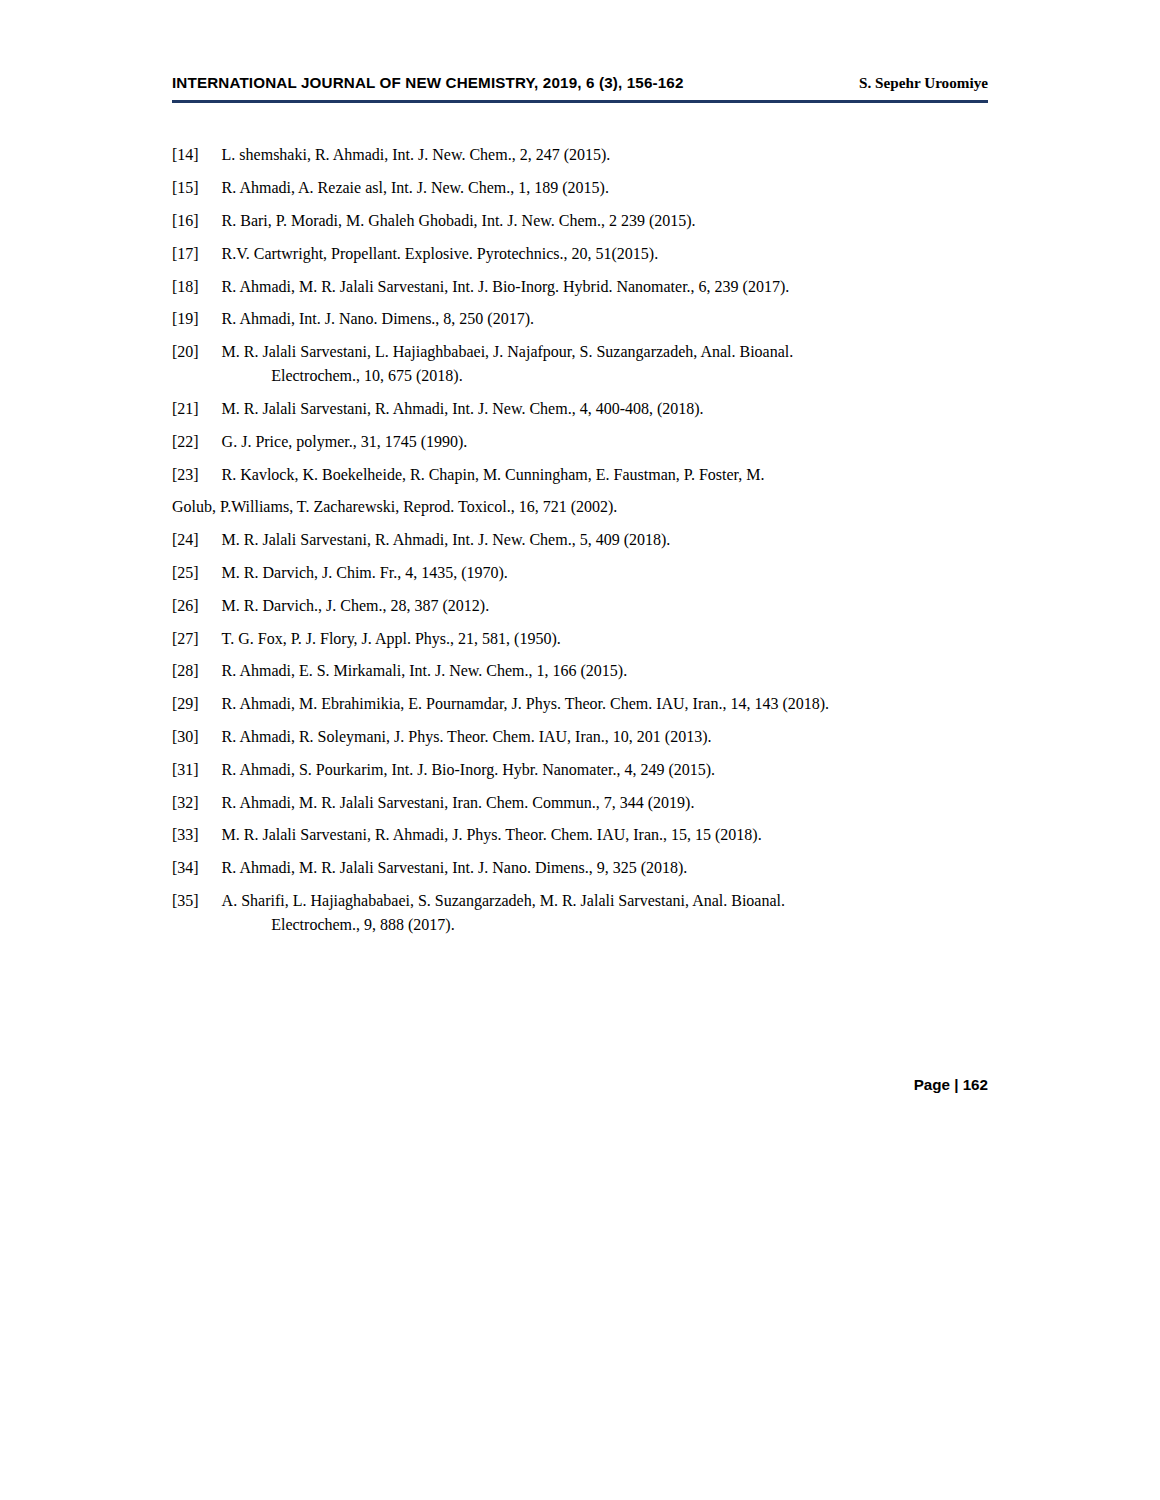INTERNATIONAL JOURNAL OF NEW CHEMISTRY, 2019, 6 (3), 156-162 S. Sepehr Uroomiye
[14] L. shemshaki, R. Ahmadi, Int. J. New. Chem., 2, 247 (2015).
[15] R. Ahmadi, A. Rezaie asl, Int. J. New. Chem., 1, 189 (2015).
[16] R. Bari, P. Moradi, M. Ghaleh Ghobadi, Int. J. New. Chem., 2 239 (2015).
[17] R.V. Cartwright, Propellant. Explosive. Pyrotechnics., 20, 51(2015).
[18] R. Ahmadi, M. R. Jalali Sarvestani, Int. J. Bio-Inorg. Hybrid. Nanomater., 6, 239 (2017).
[19] R. Ahmadi, Int. J. Nano. Dimens., 8, 250 (2017).
[20] M. R. Jalali Sarvestani, L. Hajiaghbabaei, J. Najafpour, S. Suzangarzadeh, Anal. Bioanal.Electrochem., 10, 675 (2018).
[21] M. R. Jalali Sarvestani, R. Ahmadi, Int. J. New. Chem., 4, 400-408, (2018).
[22] G. J. Price, polymer., 31, 1745 (1990).
[23] R. Kavlock, K. Boekelheide, R. Chapin, M. Cunningham, E. Faustman, P. Foster, M.
Golub, P.Williams, T. Zacharewski, Reprod. Toxicol., 16, 721 (2002).
[24] M. R. Jalali Sarvestani, R. Ahmadi, Int. J. New. Chem., 5, 409 (2018).
[25] M. R. Darvich, J. Chim. Fr., 4, 1435, (1970).
[26] M. R. Darvich., J. Chem., 28, 387 (2012).
[27] T. G. Fox, P. J. Flory, J. Appl. Phys., 21, 581, (1950).
[28] R. Ahmadi, E. S. Mirkamali, Int. J. New. Chem., 1, 166 (2015).
[29] R. Ahmadi, M. Ebrahimikia, E. Pournamdar, J. Phys. Theor. Chem. IAU, Iran., 14, 143 (2018).
[30] R. Ahmadi, R. Soleymani, J. Phys. Theor. Chem. IAU, Iran., 10, 201 (2013).
[31] R. Ahmadi, S. Pourkarim, Int. J. Bio-Inorg. Hybr. Nanomater., 4, 249 (2015).
[32] R. Ahmadi, M. R. Jalali Sarvestani, Iran. Chem. Commun., 7, 344 (2019).
[33] M. R. Jalali Sarvestani, R. Ahmadi, J. Phys. Theor. Chem. IAU, Iran., 15, 15 (2018).
[34] R. Ahmadi, M. R. Jalali Sarvestani, Int. J. Nano. Dimens., 9, 325 (2018).
[35] A. Sharifi, L. Hajiaghababaei, S. Suzangarzadeh, M. R. Jalali Sarvestani, Anal. Bioanal.Electrochem., 9, 888 (2017).
Page | 162